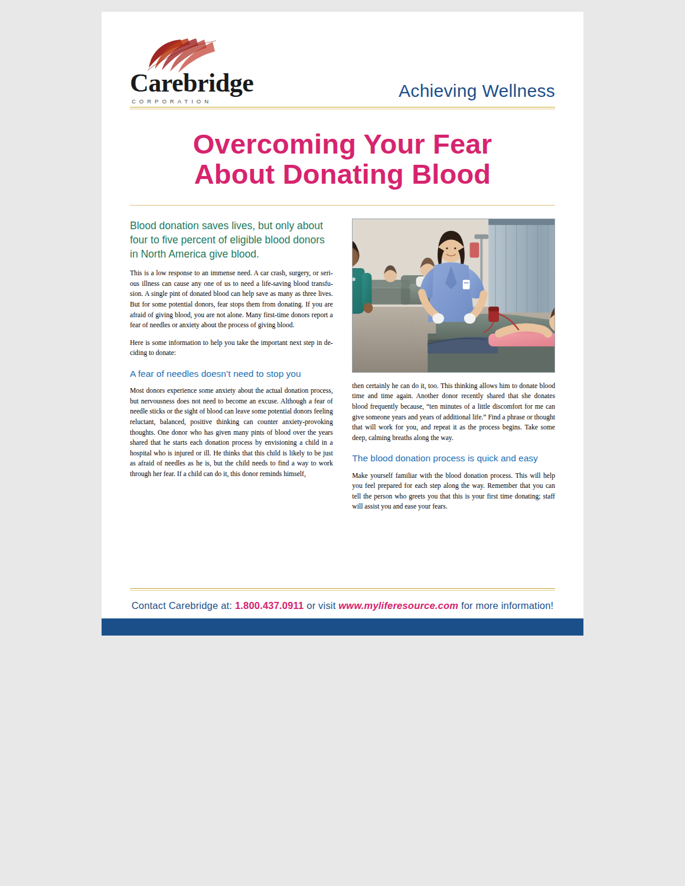Carebridge
CORPORATION
Achieving Wellness
Overcoming Your Fear
About Donating Blood
Blood donation saves lives, but only about four to five percent of eligible blood donors in North America give blood.
This is a low response to an immense need. A car crash, surgery, or serious illness can cause any one of us to need a life-saving blood transfusion. A single pint of donated blood can help save as many as three lives. But for some potential donors, fear stops them from donating. If you are afraid of giving blood, you are not alone. Many first-time donors report a fear of needles or anxiety about the process of giving blood.
Here is some information to help you take the important next step in deciding to donate:
A fear of needles doesn’t need to stop you
Most donors experience some anxiety about the actual donation process, but nervousness does not need to become an excuse. Although a fear of needle sticks or the sight of blood can leave some potential donors feeling reluctant, balanced, positive thinking can counter anxiety-provoking thoughts. One donor who has given many pints of blood over the years shared that he starts each donation process by envisioning a child in a hospital who is injured or ill. He thinks that this child is likely to be just as afraid of needles as he is, but the child needs to find a way to work through her fear. If a child can do it, this donor reminds himself,
then certainly he can do it, too. This thinking allows him to donate blood time and time again. Another donor recently shared that she donates blood frequently because, “ten minutes of a little discomfort for me can give someone years and years of additional life.” Find a phrase or thought that will work for you, and repeat it as the process begins. Take some deep, calming breaths along the way.
The blood donation process is quick and easy
Make yourself familiar with the blood donation process. This will help you feel prepared for each step along the way. Remember that you can tell the person who greets you that this is your first time donating; staff will assist you and ease your fears.
Contact Carebridge at: 1.800.437.0911 or visit www.myliferesource.com for more information!